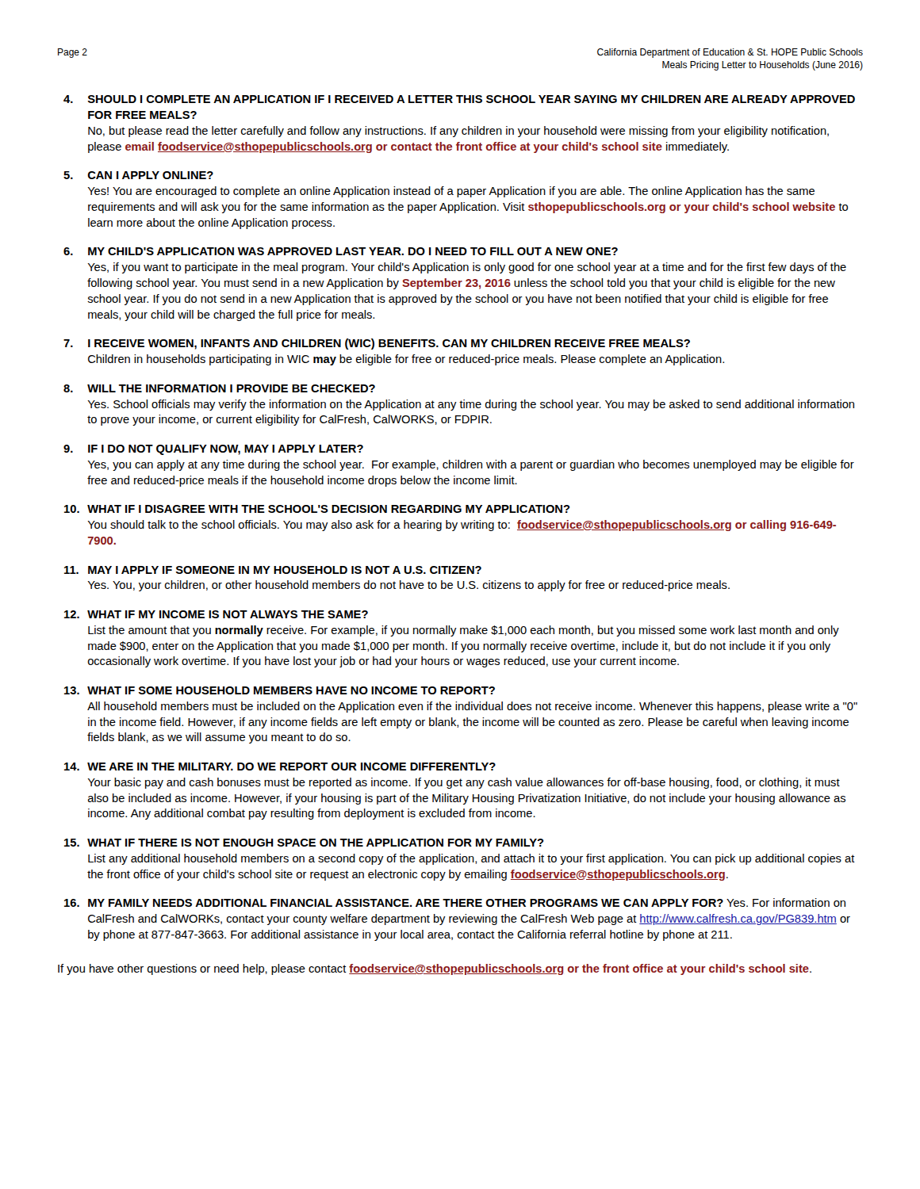Page 2
California Department of Education & St. HOPE Public Schools
Meals Pricing Letter to Households (June 2016)
Should I complete an application if I received a letter this school year saying my children are already approved for free meals?
No, but please read the letter carefully and follow any instructions. If any children in your household were missing from your eligibility notification, please email foodservice@sthopepublicschools.org or contact the front office at your child's school site immediately.
Can I apply online?
Yes! You are encouraged to complete an online Application instead of a paper Application if you are able. The online Application has the same requirements and will ask you for the same information as the paper Application. Visit sthopepublicschools.org or your child's school website to learn more about the online Application process.
My child's application was approved last year. Do I need to fill out a new one?
Yes, if you want to participate in the meal program. Your child's Application is only good for one school year at a time and for the first few days of the following school year. You must send in a new Application by September 23, 2016 unless the school told you that your child is eligible for the new school year. If you do not send in a new Application that is approved by the school or you have not been notified that your child is eligible for free meals, your child will be charged the full price for meals.
I receive Women, Infants and Children (WIC) benefits. Can my children receive free meals?
Children in households participating in WIC may be eligible for free or reduced-price meals. Please complete an Application.
Will the information I provide be checked?
Yes. School officials may verify the information on the Application at any time during the school year. You may be asked to send additional information to prove your income, or current eligibility for CalFresh, CalWORKS, or FDPIR.
If I do not qualify now, may I apply later?
Yes, you can apply at any time during the school year. For example, children with a parent or guardian who becomes unemployed may be eligible for free and reduced-price meals if the household income drops below the income limit.
What if I disagree with the school's decision regarding my application?
You should talk to the school officials. You may also ask for a hearing by writing to: foodservice@sthopepublicschools.org or calling 916-649-7900.
May I apply if someone in my household is not a U.S. citizen?
Yes. You, your children, or other household members do not have to be U.S. citizens to apply for free or reduced-price meals.
What if my income is not always the same?
List the amount that you normally receive. For example, if you normally make $1,000 each month, but you missed some work last month and only made $900, enter on the Application that you made $1,000 per month. If you normally receive overtime, include it, but do not include it if you only occasionally work overtime. If you have lost your job or had your hours or wages reduced, use your current income.
What if some household members have no income to report?
All household members must be included on the Application even if the individual does not receive income. Whenever this happens, please write a "0" in the income field. However, if any income fields are left empty or blank, the income will be counted as zero. Please be careful when leaving income fields blank, as we will assume you meant to do so.
We are in the military. Do we report our income differently?
Your basic pay and cash bonuses must be reported as income. If you get any cash value allowances for off-base housing, food, or clothing, it must also be included as income. However, if your housing is part of the Military Housing Privatization Initiative, do not include your housing allowance as income. Any additional combat pay resulting from deployment is excluded from income.
What if there is not enough space on the application for my family?
List any additional household members on a second copy of the application, and attach it to your first application. You can pick up additional copies at the front office of your child's school site or request an electronic copy by emailing foodservice@sthopepublicschools.org.
My family needs additional financial assistance. Are there other programs we can apply for? Yes. For information on CalFresh and CalWORKs, contact your county welfare department by reviewing the CalFresh Web page at http://www.calfresh.ca.gov/PG839.htm or by phone at 877-847-3663. For additional assistance in your local area, contact the California referral hotline by phone at 211.
If you have other questions or need help, please contact foodservice@sthopepublicschools.org or the front office at your child's school site.